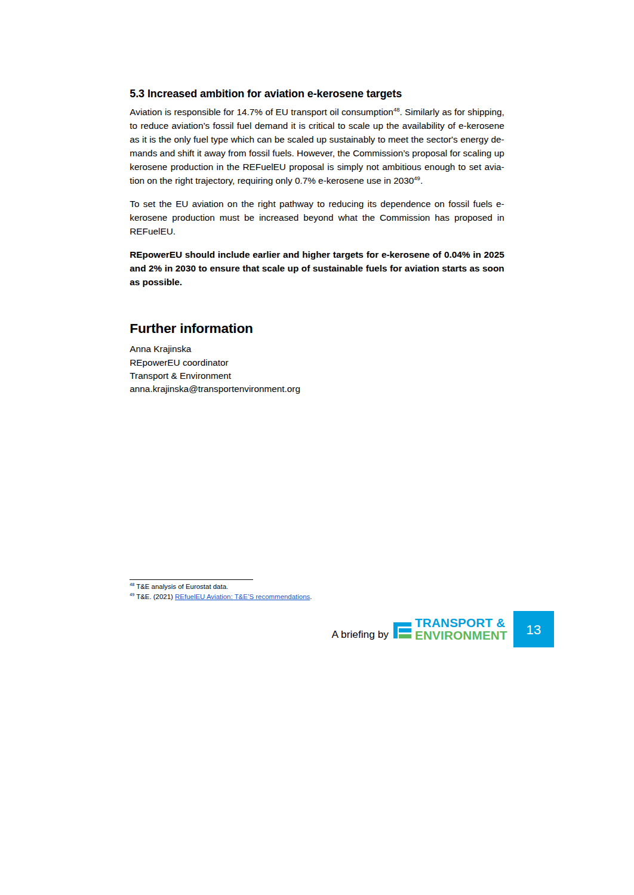5.3 Increased ambition for aviation e-kerosene targets
Aviation is responsible for 14.7% of EU transport oil consumption48. Similarly as for shipping, to reduce aviation’s fossil fuel demand it is critical to scale up the availability of e-kerosene as it is the only fuel type which can be scaled up sustainably to meet the sector's energy demands and shift it away from fossil fuels. However, the Commission’s proposal for scaling up kerosene production in the REFuelEU proposal is simply not ambitious enough to set aviation on the right trajectory, requiring only 0.7% e-kerosene use in 203049.
To set the EU aviation on the right pathway to reducing its dependence on fossil fuels e-kerosene production must be increased beyond what the Commission has proposed in REFuelEU.
REpowerEU should include earlier and higher targets for e-kerosene of 0.04% in 2025 and 2% in 2030 to ensure that scale up of sustainable fuels for aviation starts as soon as possible.
Further information
Anna Krajinska
REpowerEU coordinator
Transport & Environment
anna.krajinska@transportenvironment.org
48 T&E analysis of Eurostat data.
49 T&E. (2021) REfuelEU Aviation: T&E’S recommendations.
A briefing by TRANSPORT & ENVIRONMENT 13